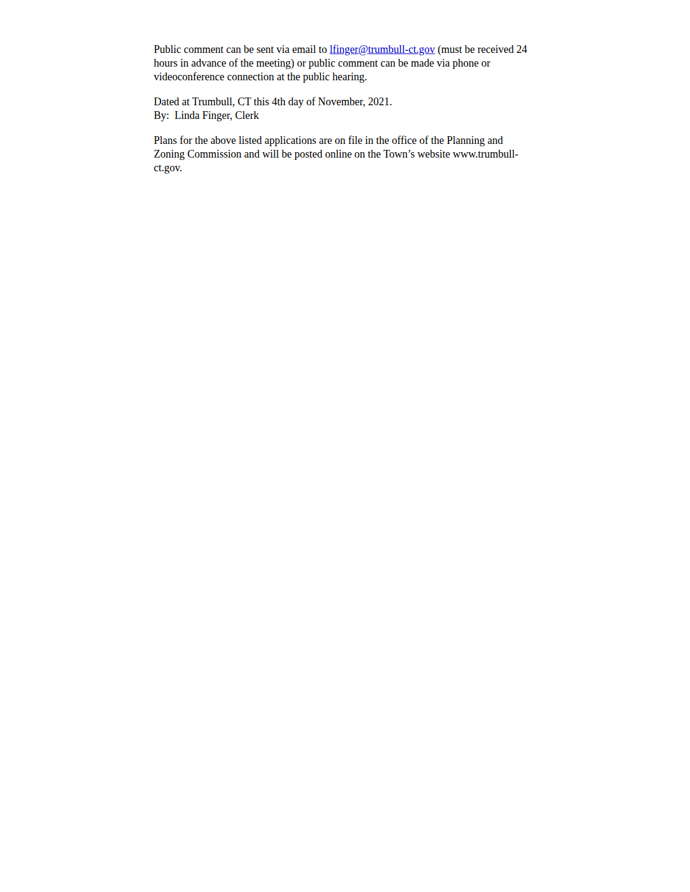Public comment can be sent via email to lfinger@trumbull-ct.gov (must be received 24 hours in advance of the meeting) or public comment can be made via phone or videoconference connection at the public hearing.
Dated at Trumbull, CT this 4th day of November, 2021.
By: Linda Finger, Clerk
Plans for the above listed applications are on file in the office of the Planning and Zoning Commission and will be posted online on the Town’s website www.trumbull-ct.gov.